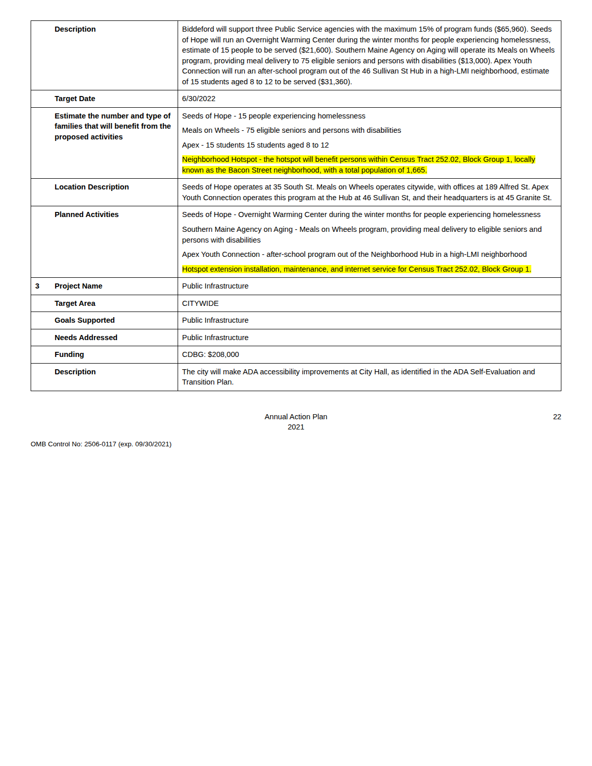| | Description | Biddeford will support three Public Service agencies with the maximum 15% of program funds ($65,960). Seeds of Hope will run an Overnight Warming Center during the winter months for people experiencing homelessness, estimate of 15 people to be served ($21,600). Southern Maine Agency on Aging will operate its Meals on Wheels program, providing meal delivery to 75 eligible seniors and persons with disabilities ($13,000). Apex Youth Connection will run an after-school program out of the 46 Sullivan St Hub in a high-LMI neighborhood, estimate of 15 students aged 8 to 12 to be served ($31,360). |
| | Target Date | 6/30/2022 |
| | Estimate the number and type of families that will benefit from the proposed activities | Seeds of Hope - 15 people experiencing homelessness Meals on Wheels - 75 eligible seniors and persons with disabilities Apex - 15 students 15 students aged 8 to 12 Neighborhood Hotspot - the hotspot will benefit persons within Census Tract 252.02, Block Group 1, locally known as the Bacon Street neighborhood, with a total population of 1,665. |
| | Location Description | Seeds of Hope operates at 35 South St. Meals on Wheels operates citywide, with offices at 189 Alfred St. Apex Youth Connection operates this program at the Hub at 46 Sullivan St, and their headquarters is at 45 Granite St. |
| | Planned Activities | Seeds of Hope - Overnight Warming Center during the winter months for people experiencing homelessness Southern Maine Agency on Aging - Meals on Wheels program, providing meal delivery to eligible seniors and persons with disabilities Apex Youth Connection - after-school program out of the Neighborhood Hub in a high-LMI neighborhood Hotspot extension installation, maintenance, and internet service for Census Tract 252.02, Block Group 1. |
| 3 | Project Name | Public Infrastructure |
| | Target Area | CITYWIDE |
| | Goals Supported | Public Infrastructure |
| | Needs Addressed | Public Infrastructure |
| | Funding | CDBG: $208,000 |
| | Description | The city will make ADA accessibility improvements at City Hall, as identified in the ADA Self-Evaluation and Transition Plan. |
Annual Action Plan
2021
22
OMB Control No: 2506-0117 (exp. 09/30/2021)